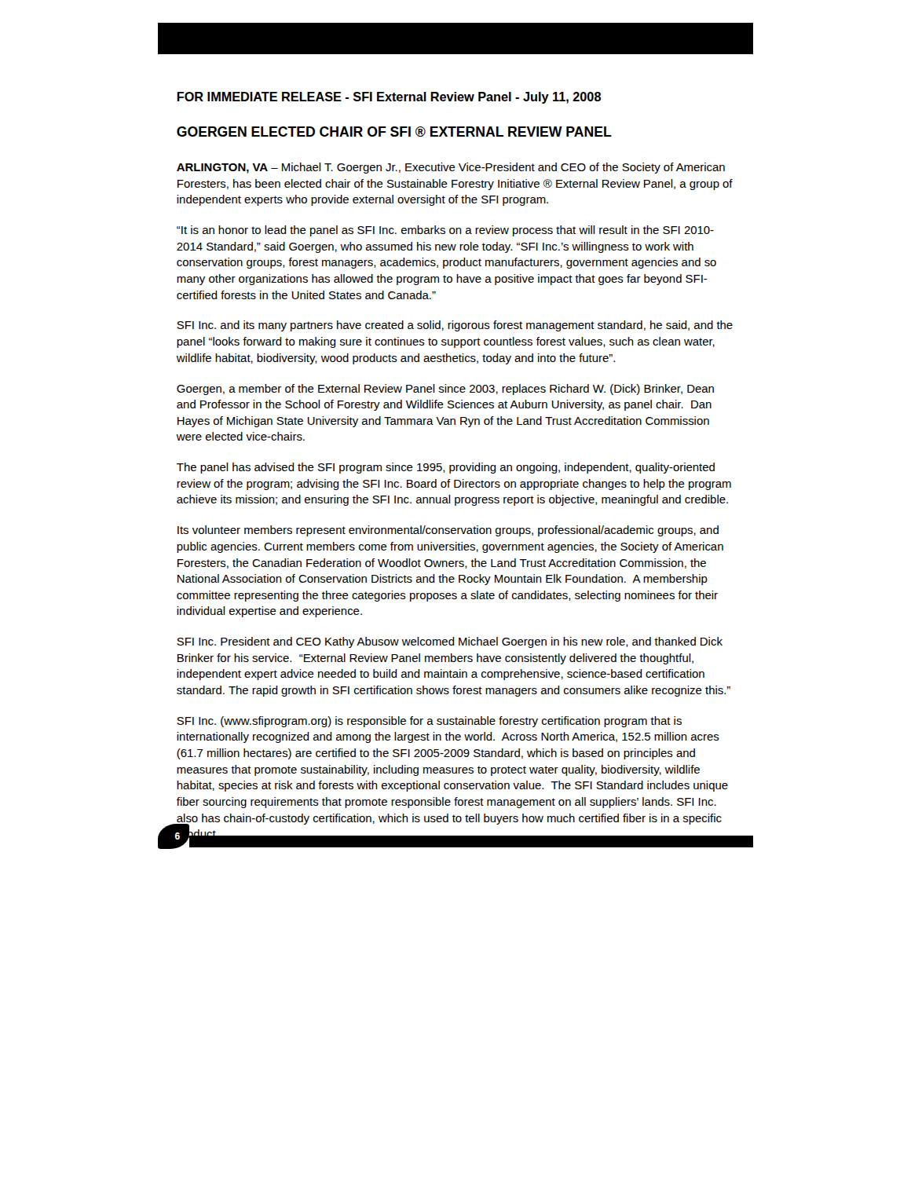FOR IMMEDIATE RELEASE - SFI External Review Panel - July 11, 2008
GOERGEN ELECTED CHAIR OF SFI ® EXTERNAL REVIEW PANEL
ARLINGTON, VA – Michael T. Goergen Jr., Executive Vice-President and CEO of the Society of American Foresters, has been elected chair of the Sustainable Forestry Initiative ® External Review Panel, a group of independent experts who provide external oversight of the SFI program.
“It is an honor to lead the panel as SFI Inc. embarks on a review process that will result in the SFI 2010-2014 Standard,” said Goergen, who assumed his new role today. “SFI Inc.’s willingness to work with conservation groups, forest managers, academics, product manufacturers, government agencies and so many other organizations has allowed the program to have a positive impact that goes far beyond SFI-certified forests in the United States and Canada.”
SFI Inc. and its many partners have created a solid, rigorous forest management standard, he said, and the panel “looks forward to making sure it continues to support countless forest values, such as clean water, wildlife habitat, biodiversity, wood products and aesthetics, today and into the future”.
Goergen, a member of the External Review Panel since 2003, replaces Richard W. (Dick) Brinker, Dean and Professor in the School of Forestry and Wildlife Sciences at Auburn University, as panel chair. Dan Hayes of Michigan State University and Tammara Van Ryn of the Land Trust Accreditation Commission were elected vice-chairs.
The panel has advised the SFI program since 1995, providing an ongoing, independent, quality-oriented review of the program; advising the SFI Inc. Board of Directors on appropriate changes to help the program achieve its mission; and ensuring the SFI Inc. annual progress report is objective, meaningful and credible.
Its volunteer members represent environmental/conservation groups, professional/academic groups, and public agencies. Current members come from universities, government agencies, the Society of American Foresters, the Canadian Federation of Woodlot Owners, the Land Trust Accreditation Commission, the National Association of Conservation Districts and the Rocky Mountain Elk Foundation. A membership committee representing the three categories proposes a slate of candidates, selecting nominees for their individual expertise and experience.
SFI Inc. President and CEO Kathy Abusow welcomed Michael Goergen in his new role, and thanked Dick Brinker for his service. “External Review Panel members have consistently delivered the thoughtful, independent expert advice needed to build and maintain a comprehensive, science-based certification standard. The rapid growth in SFI certification shows forest managers and consumers alike recognize this.”
SFI Inc. (www.sfiprogram.org) is responsible for a sustainable forestry certification program that is internationally recognized and among the largest in the world. Across North America, 152.5 million acres (61.7 million hectares) are certified to the SFI 2005-2009 Standard, which is based on principles and measures that promote sustainability, including measures to protect water quality, biodiversity, wildlife habitat, species at risk and forests with exceptional conservation value. The SFI Standard includes unique fiber sourcing requirements that promote responsible forest management on all suppliers’ lands. SFI Inc. also has chain-of-custody certification, which is used to tell buyers how much certified fiber is in a specific product.
6